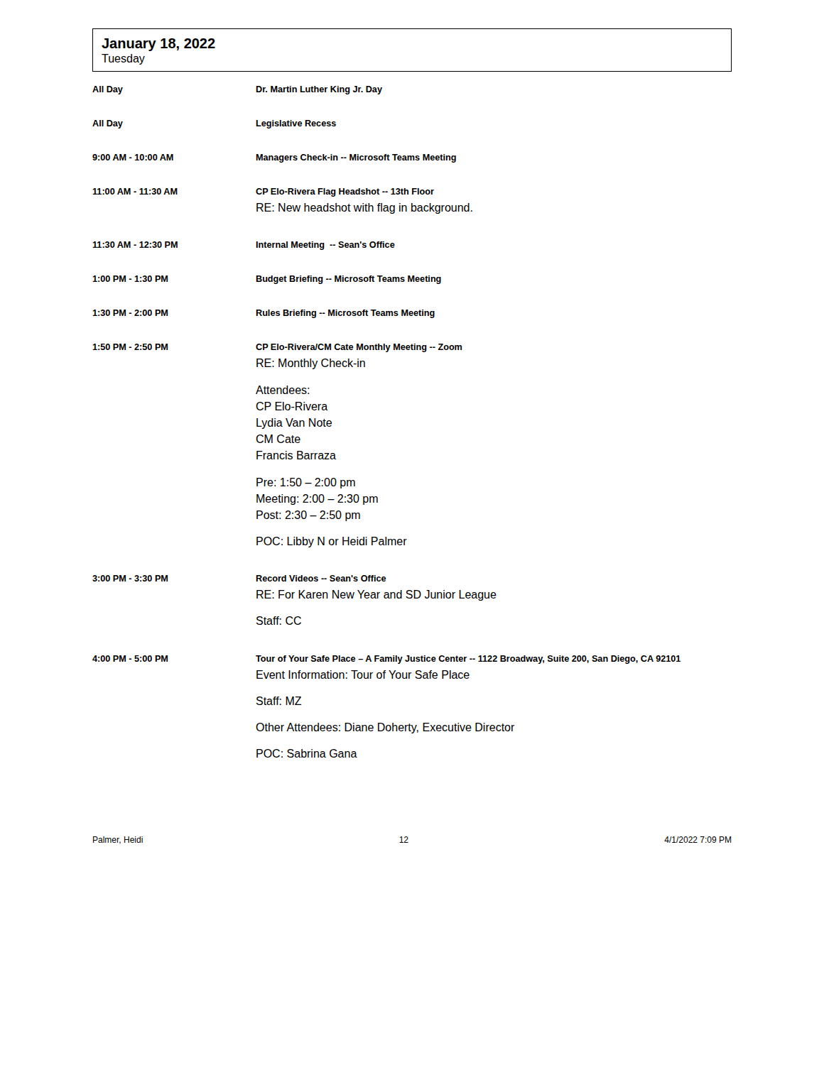January 18, 2022
Tuesday
| All Day | Dr. Martin Luther King Jr. Day |
| All Day | Legislative Recess |
| 9:00 AM - 10:00 AM | Managers Check-in -- Microsoft Teams Meeting |
| 11:00 AM - 11:30 AM | CP Elo-Rivera Flag Headshot -- 13th Floor RE: New headshot with flag in background. |
| 11:30 AM - 12:30 PM | Internal Meeting -- Sean's Office |
| 1:00 PM - 1:30 PM | Budget Briefing -- Microsoft Teams Meeting |
| 1:30 PM - 2:00 PM | Rules Briefing -- Microsoft Teams Meeting |
| 1:50 PM - 2:50 PM | CP Elo-Rivera/CM Cate Monthly Meeting -- Zoom RE: Monthly Check-in Attendees: CP Elo-Rivera Lydia Van Note CM Cate Francis Barraza Pre: 1:50 – 2:00 pm Meeting: 2:00 – 2:30 pm Post: 2:30 – 2:50 pm POC: Libby N or Heidi Palmer |
| 3:00 PM - 3:30 PM | Record Videos -- Sean's Office RE: For Karen New Year and SD Junior League Staff: CC |
| 4:00 PM - 5:00 PM | Tour of Your Safe Place – A Family Justice Center -- 1122 Broadway, Suite 200, San Diego, CA 92101 Event Information: Tour of Your Safe Place Staff: MZ Other Attendees: Diane Doherty, Executive Director POC: Sabrina Gana |
Palmer, Heidi
12
4/1/2022 7:09 PM